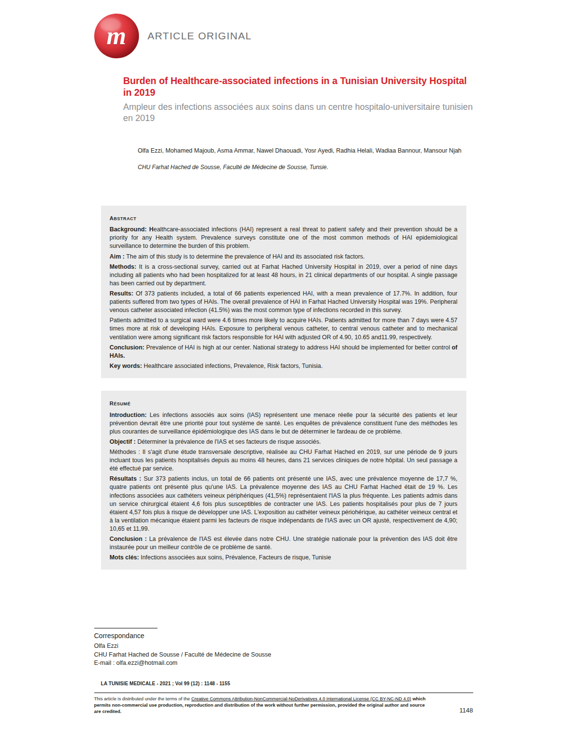Article original
Burden of Healthcare-associated infections in a Tunisian University Hospital in 2019
Ampleur des infections associées aux soins dans un centre hospitalo-universitaire tunisien en 2019
Olfa Ezzi, Mohamed Majoub, Asma Ammar, Nawel Dhaouadi, Yosr Ayedi, Radhia Helali, Wadiaa Bannour, Mansour Njah
CHU Farhat Hached de Sousse, Faculté de Médecine de Sousse, Tunsie.
Abstract
Background: Healthcare-associated infections (HAI) represent a real threat to patient safety and their prevention should be a priority for any Health system. Prevalence surveys constitute one of the most common methods of HAI epidemiological surveillance to determine the burden of this problem.
Aim : The aim of this study is to determine the prevalence of HAI and its associated risk factors.
Methods: It is a cross-sectional survey, carried out at Farhat Hached University Hospital in 2019, over a period of nine days including all patients who had been hospitalized for at least 48 hours, in 21 clinical departments of our hospital. A single passage has been carried out by department.
Results: Of 373 patients included, a total of 66 patients experienced HAI, with a mean prevalence of 17.7%. In addition, four patients suffered from two types of HAIs. The overall prevalence of HAI in Farhat Hached University Hospital was 19%. Peripheral venous catheter associated infection (41.5%) was the most common type of infections recorded in this survey.
Patients admitted to a surgical ward were 4.6 times more likely to acquire HAIs. Patients admitted for more than 7 days were 4.57 times more at risk of developing HAIs. Exposure to peripheral venous catheter, to central venous catheter and to mechanical ventilation were among significant risk factors responsible for HAI with adjusted OR of 4.90, 10.65 and11.99, respectively.
Conclusion: Prevalence of HAI is high at our center. National strategy to address HAI should be implemented for better control of HAIs.
Key words: Healthcare associated infections, Prevalence, Risk factors, Tunisia.
Résumé
Introduction: Les infections associés aux soins (IAS) représentent une menace réelle pour la sécurité des patients et leur prévention devrait être une priorité pour tout système de santé. Les enquêtes de prévalence constituent l'une des méthodes les plus courantes de surveillance épidémiologique des IAS dans le but de déterminer le fardeau de ce problème.
Objectif : Déterminer la prévalence de l'IAS et ses facteurs de risque associés.
Méthodes : Il s'agit d'une étude transversale descriptive, réalisée au CHU Farhat Hached en 2019, sur une période de 9 jours incluant tous les patients hospitalisés depuis au moins 48 heures, dans 21 services cliniques de notre hôpital. Un seul passage a été effectué par service.
Résultats : Sur 373 patients inclus, un total de 66 patients ont présenté une IAS, avec une prévalence moyenne de 17,7 %, quatre patients ont présenté plus qu'une IAS. La prévalence moyenne des IAS au CHU Farhat Hached était de 19 %. Les infections associées aux cathéters veineux périphériques (41,5%) représentaient l'IAS la plus fréquente. Les patients admis dans un service chirurgical étaient 4,6 fois plus susceptibles de contracter une IAS. Les patients hospitalisés pour plus de 7 jours étaient 4,57 fois plus à risque de développer une IAS. L'exposition au cathéter veineux périohérique, au cathéter veineux central et à la ventilation mécanique étaient parmi les facteurs de risque indépendants de l'IAS avec un OR ajusté, respectivement de 4,90; 10,65 et 11,99.
Conclusion : La prévalence de l'IAS est élevée dans notre CHU. Une stratégie nationale pour la prévention des IAS doit être instaurée pour un meilleur contrôle de ce problème de santé.
Mots clés: Infections associées aux soins, Prévalence, Facteurs de risque, Tunisie
Correspondance
Olfa Ezzi
CHU Farhat Hached de Sousse / Faculté de Médecine de Sousse
E-mail : olfa.ezzi@hotmail.com
LA TUNISIE MEDICALE - 2021 ; Vol 99 (12) : 1148 - 1155
This article is distributed under the terms of the Creative Commons Attribution-NonCommercial-NoDerivatives 4.0 International License (CC BY-NC-ND 4.0) which permits non-commercial use production, reproduction and distribution of the work without further permission, provided the original author and source are credited.
1148